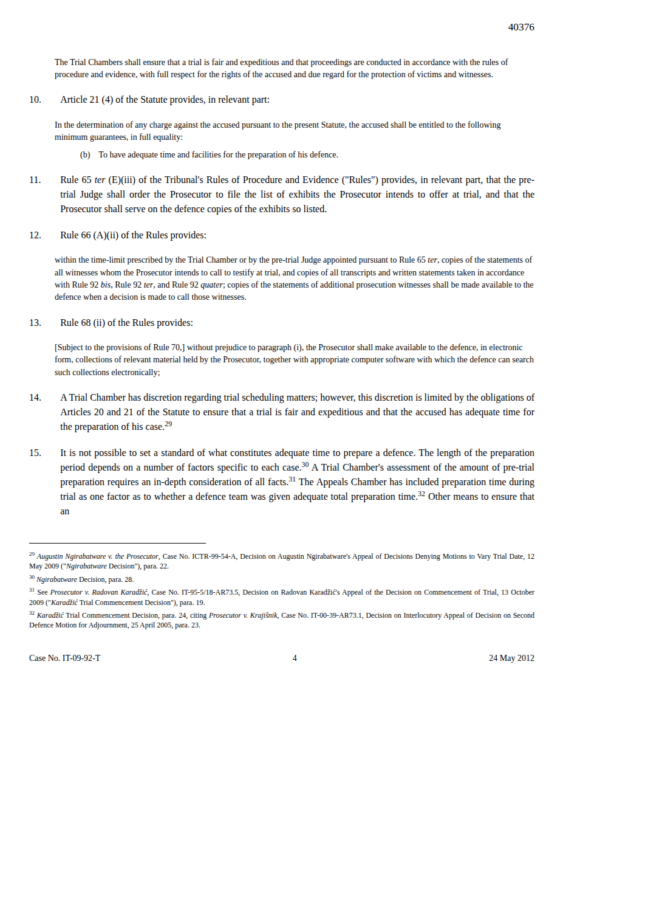40376
The Trial Chambers shall ensure that a trial is fair and expeditious and that proceedings are conducted in accordance with the rules of procedure and evidence, with full respect for the rights of the accused and due regard for the protection of victims and witnesses.
10.
Article 21 (4) of the Statute provides, in relevant part:
In the determination of any charge against the accused pursuant to the present Statute, the accused shall be entitled to the following minimum guarantees, in full equality:
(b) To have adequate time and facilities for the preparation of his defence.
11.
Rule 65 ter (E)(iii) of the Tribunal's Rules of Procedure and Evidence ("Rules") provides, in relevant part, that the pre-trial Judge shall order the Prosecutor to file the list of exhibits the Prosecutor intends to offer at trial, and that the Prosecutor shall serve on the defence copies of the exhibits so listed.
12.
Rule 66 (A)(ii) of the Rules provides:
within the time-limit prescribed by the Trial Chamber or by the pre-trial Judge appointed pursuant to Rule 65 ter, copies of the statements of all witnesses whom the Prosecutor intends to call to testify at trial, and copies of all transcripts and written statements taken in accordance with Rule 92 bis, Rule 92 ter, and Rule 92 quater; copies of the statements of additional prosecution witnesses shall be made available to the defence when a decision is made to call those witnesses.
13.
Rule 68 (ii) of the Rules provides:
[Subject to the provisions of Rule 70,] without prejudice to paragraph (i), the Prosecutor shall make available to the defence, in electronic form, collections of relevant material held by the Prosecutor, together with appropriate computer software with which the defence can search such collections electronically;
14.
A Trial Chamber has discretion regarding trial scheduling matters; however, this discretion is limited by the obligations of Articles 20 and 21 of the Statute to ensure that a trial is fair and expeditious and that the accused has adequate time for the preparation of his case.29
15.
It is not possible to set a standard of what constitutes adequate time to prepare a defence. The length of the preparation period depends on a number of factors specific to each case.30 A Trial Chamber's assessment of the amount of pre-trial preparation requires an in-depth consideration of all facts.31 The Appeals Chamber has included preparation time during trial as one factor as to whether a defence team was given adequate total preparation time.32 Other means to ensure that an
29 Augustin Ngirabatware v. the Prosecutor, Case No. ICTR-99-54-A, Decision on Augustin Ngirabatware's Appeal of Decisions Denying Motions to Vary Trial Date, 12 May 2009 ("Ngirabatware Decision"), para. 22.
30 Ngirabatware Decision, para. 28.
31 See Prosecutor v. Radovan Karadžić, Case No. IT-95-5/18-AR73.5, Decision on Radovan Karadžić's Appeal of the Decision on Commencement of Trial, 13 October 2009 ("Karadžić Trial Commencement Decision"), para. 19.
32 Karadžić Trial Commencement Decision, para. 24, citing Prosecutor v. Krajišnik, Case No. IT-00-39-AR73.1, Decision on Interlocutory Appeal of Decision on Second Defence Motion for Adjournment, 25 April 2005, para. 23.
Case No. IT-09-92-T
4
24 May 2012